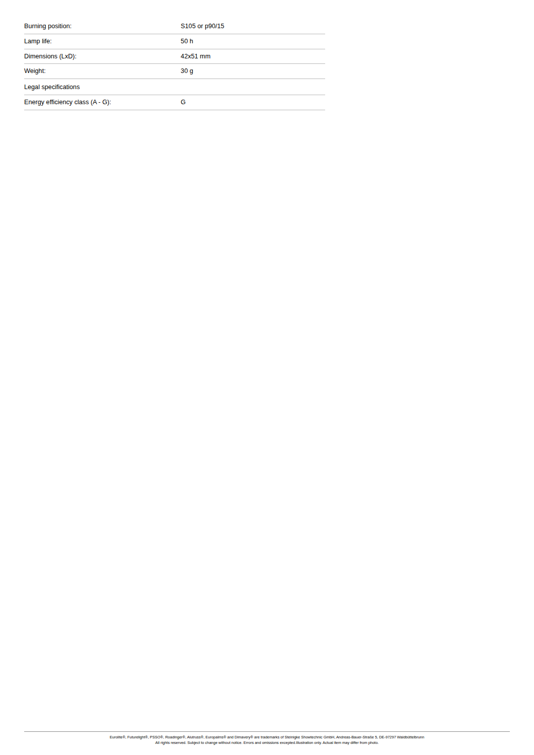| Burning position: | S105 or p90/15 |
| Lamp life: | 50 h |
| Dimensions (LxD): | 42x51 mm |
| Weight: | 30 g |
| Legal specifications | |
| Energy efficiency class (A - G): | G |
Eurolite®, Futurelight®, PSSO®, Roadinger®, Alutruss®, Europalms® and Dimavery® are trademarks of Steinigke Showtechnic GmbH, Andreas-Bauer-Straße 5, DE-97297 Waldbüttelbrunn
All rights reserved. Subject to change without notice. Errors and omissions excepted.Illustration only. Actual item may differ from photo.